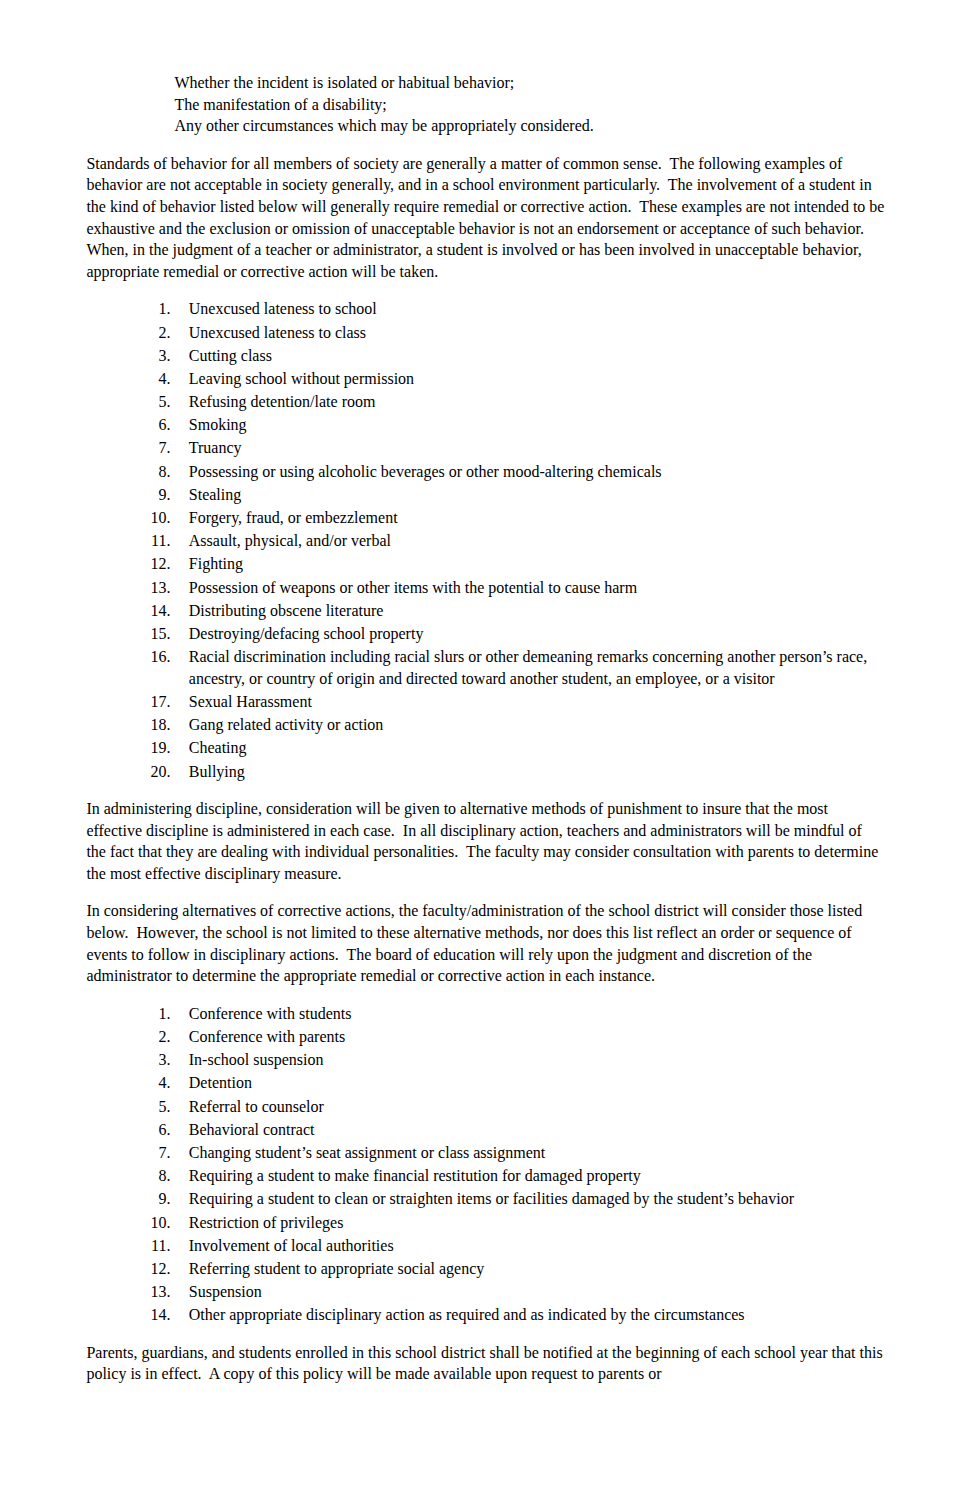Whether the incident is isolated or habitual behavior;
The manifestation of a disability;
Any other circumstances which may be appropriately considered.
Standards of behavior for all members of society are generally a matter of common sense. The following examples of behavior are not acceptable in society generally, and in a school environment particularly. The involvement of a student in the kind of behavior listed below will generally require remedial or corrective action. These examples are not intended to be exhaustive and the exclusion or omission of unacceptable behavior is not an endorsement or acceptance of such behavior. When, in the judgment of a teacher or administrator, a student is involved or has been involved in unacceptable behavior, appropriate remedial or corrective action will be taken.
Unexcused lateness to school
Unexcused lateness to class
Cutting class
Leaving school without permission
Refusing detention/late room
Smoking
Truancy
Possessing or using alcoholic beverages or other mood-altering chemicals
Stealing
Forgery, fraud, or embezzlement
Assault, physical, and/or verbal
Fighting
Possession of weapons or other items with the potential to cause harm
Distributing obscene literature
Destroying/defacing school property
Racial discrimination including racial slurs or other demeaning remarks concerning another person’s race, ancestry, or country of origin and directed toward another student, an employee, or a visitor
Sexual Harassment
Gang related activity or action
Cheating
Bullying
In administering discipline, consideration will be given to alternative methods of punishment to insure that the most effective discipline is administered in each case. In all disciplinary action, teachers and administrators will be mindful of the fact that they are dealing with individual personalities. The faculty may consider consultation with parents to determine the most effective disciplinary measure.
In considering alternatives of corrective actions, the faculty/administration of the school district will consider those listed below. However, the school is not limited to these alternative methods, nor does this list reflect an order or sequence of events to follow in disciplinary actions. The board of education will rely upon the judgment and discretion of the administrator to determine the appropriate remedial or corrective action in each instance.
Conference with students
Conference with parents
In-school suspension
Detention
Referral to counselor
Behavioral contract
Changing student’s seat assignment or class assignment
Requiring a student to make financial restitution for damaged property
Requiring a student to clean or straighten items or facilities damaged by the student’s behavior
Restriction of privileges
Involvement of local authorities
Referring student to appropriate social agency
Suspension
Other appropriate disciplinary action as required and as indicated by the circumstances
Parents, guardians, and students enrolled in this school district shall be notified at the beginning of each school year that this policy is in effect. A copy of this policy will be made available upon request to parents or